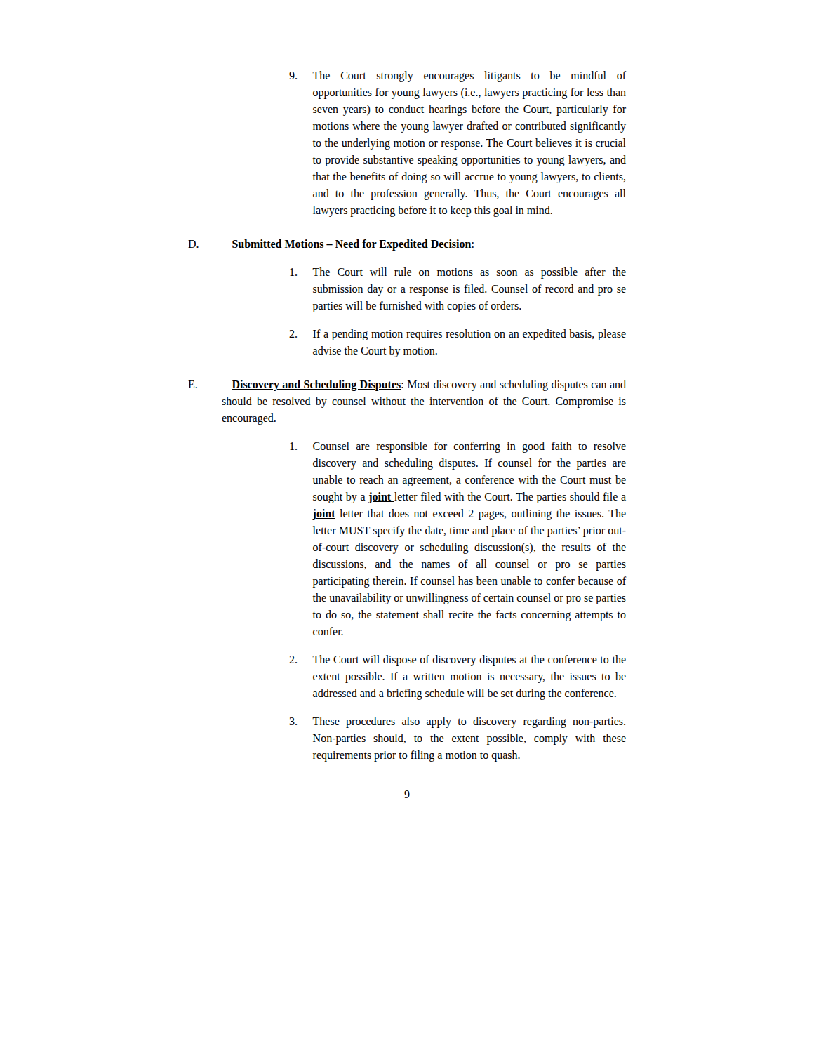9. The Court strongly encourages litigants to be mindful of opportunities for young lawyers (i.e., lawyers practicing for less than seven years) to conduct hearings before the Court, particularly for motions where the young lawyer drafted or contributed significantly to the underlying motion or response. The Court believes it is crucial to provide substantive speaking opportunities to young lawyers, and that the benefits of doing so will accrue to young lawyers, to clients, and to the profession generally. Thus, the Court encourages all lawyers practicing before it to keep this goal in mind.
D. Submitted Motions – Need for Expedited Decision:
1. The Court will rule on motions as soon as possible after the submission day or a response is filed. Counsel of record and pro se parties will be furnished with copies of orders.
2. If a pending motion requires resolution on an expedited basis, please advise the Court by motion.
E. Discovery and Scheduling Disputes: Most discovery and scheduling disputes can and should be resolved by counsel without the intervention of the Court. Compromise is encouraged.
1. Counsel are responsible for conferring in good faith to resolve discovery and scheduling disputes. If counsel for the parties are unable to reach an agreement, a conference with the Court must be sought by a joint letter filed with the Court. The parties should file a joint letter that does not exceed 2 pages, outlining the issues. The letter MUST specify the date, time and place of the parties’ prior out-of-court discovery or scheduling discussion(s), the results of the discussions, and the names of all counsel or pro se parties participating therein. If counsel has been unable to confer because of the unavailability or unwillingness of certain counsel or pro se parties to do so, the statement shall recite the facts concerning attempts to confer.
2. The Court will dispose of discovery disputes at the conference to the extent possible. If a written motion is necessary, the issues to be addressed and a briefing schedule will be set during the conference.
3. These procedures also apply to discovery regarding non-parties. Non-parties should, to the extent possible, comply with these requirements prior to filing a motion to quash.
9